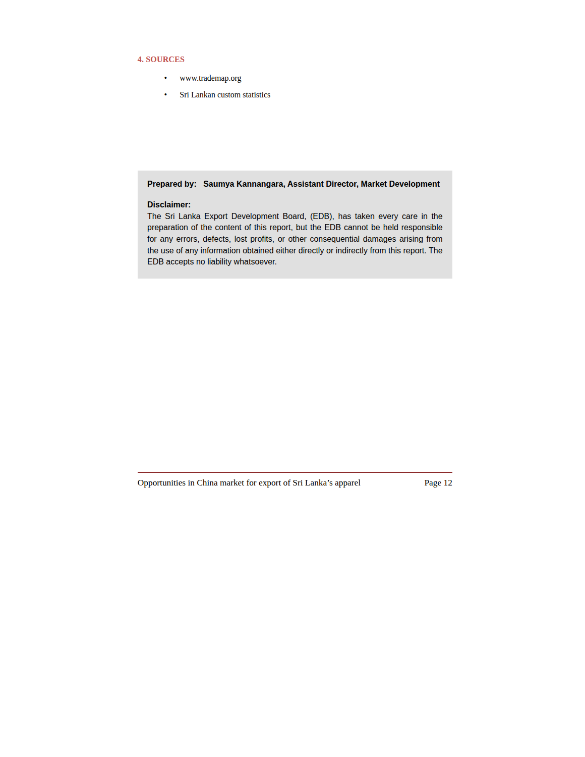4. SOURCES
www.trademap.org
Sri Lankan custom statistics
Prepared by: Saumya Kannangara, Assistant Director, Market Development
Disclaimer:
The Sri Lanka Export Development Board, (EDB), has taken every care in the preparation of the content of this report, but the EDB cannot be held responsible for any errors, defects, lost profits, or other consequential damages arising from the use of any information obtained either directly or indirectly from this report. The EDB accepts no liability whatsoever.
Opportunities in China market for export of Sri Lanka’s apparel Page 12